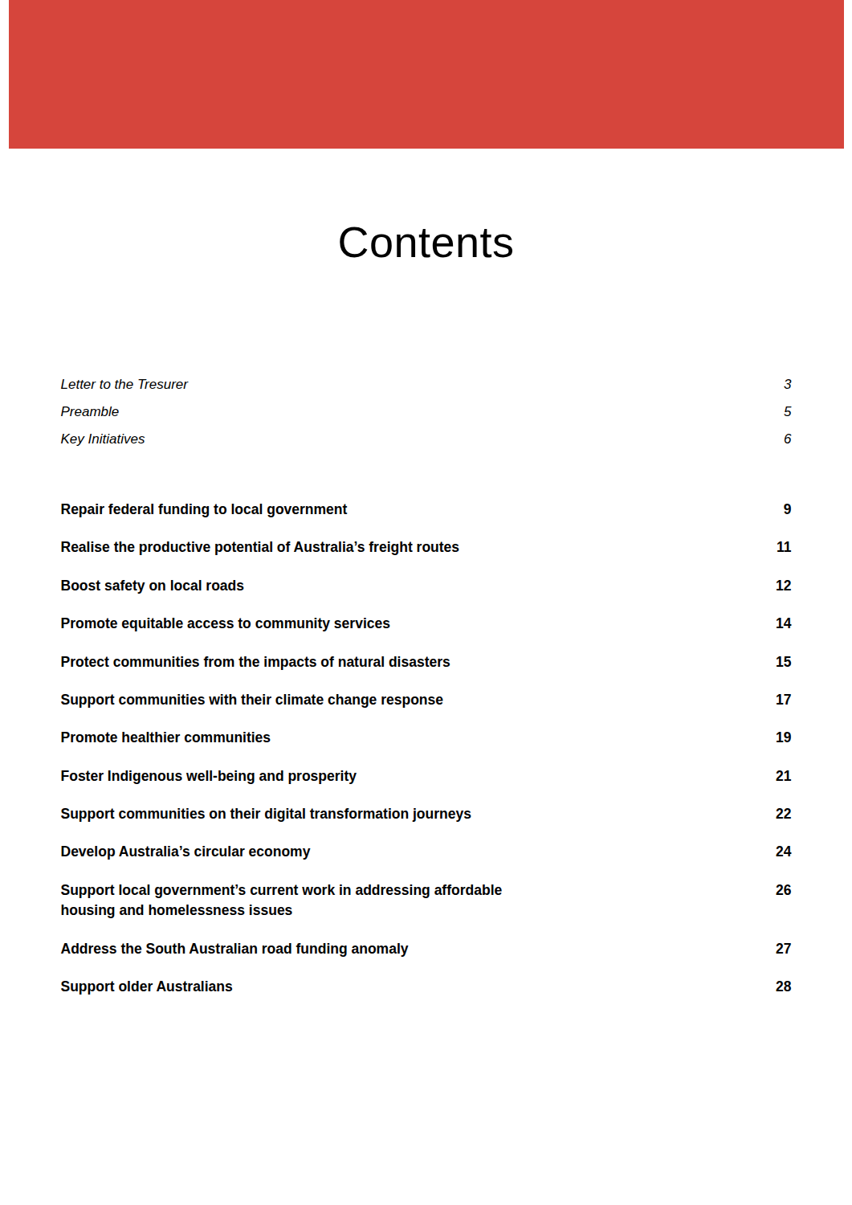Contents
| Letter to the Tresurer | 3 |
| Preamble | 5 |
| Key Initiatives | 6 |
| Repair federal funding to local government | 9 |
| Realise the productive potential of Australia’s freight routes | 11 |
| Boost safety on local roads | 12 |
| Promote equitable access to community services | 14 |
| Protect communities from the impacts of natural disasters | 15 |
| Support communities with their climate change response | 17 |
| Promote healthier communities | 19 |
| Foster Indigenous well-being and prosperity | 21 |
| Support communities on their digital transformation journeys | 22 |
| Develop Australia’s circular economy | 24 |
| Support local government’s current work in addressing affordable housing and homelessness issues | 26 |
| Address the South Australian road funding anomaly | 27 |
| Support older Australians | 28 |